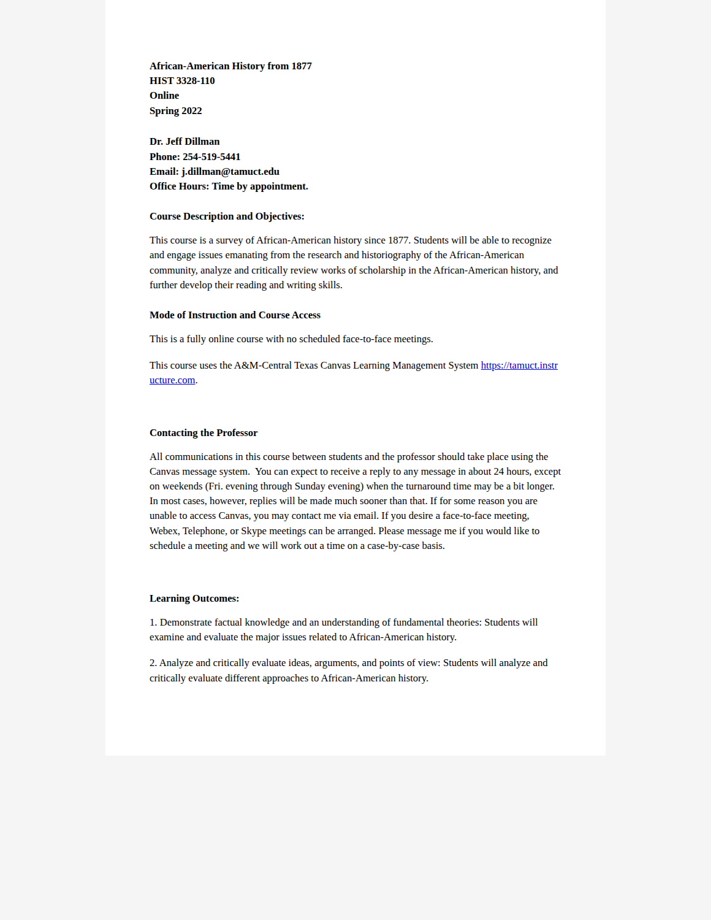African-American History from 1877
HIST 3328-110
Online
Spring 2022
Dr. Jeff Dillman
Phone: 254-519-5441
Email: j.dillman@tamuct.edu
Office Hours: Time by appointment.
Course Description and Objectives:
This course is a survey of African-American history since 1877. Students will be able to recognize and engage issues emanating from the research and historiography of the African-American community, analyze and critically review works of scholarship in the African-American history, and further develop their reading and writing skills.
Mode of Instruction and Course Access
This is a fully online course with no scheduled face-to-face meetings.
This course uses the A&M-Central Texas Canvas Learning Management System https://tamuct.instructure.com.
Contacting the Professor
All communications in this course between students and the professor should take place using the Canvas message system. You can expect to receive a reply to any message in about 24 hours, except on weekends (Fri. evening through Sunday evening) when the turnaround time may be a bit longer. In most cases, however, replies will be made much sooner than that. If for some reason you are unable to access Canvas, you may contact me via email. If you desire a face-to-face meeting, Webex, Telephone, or Skype meetings can be arranged. Please message me if you would like to schedule a meeting and we will work out a time on a case-by-case basis.
Learning Outcomes:
1. Demonstrate factual knowledge and an understanding of fundamental theories: Students will examine and evaluate the major issues related to African-American history.
2. Analyze and critically evaluate ideas, arguments, and points of view: Students will analyze and critically evaluate different approaches to African-American history.